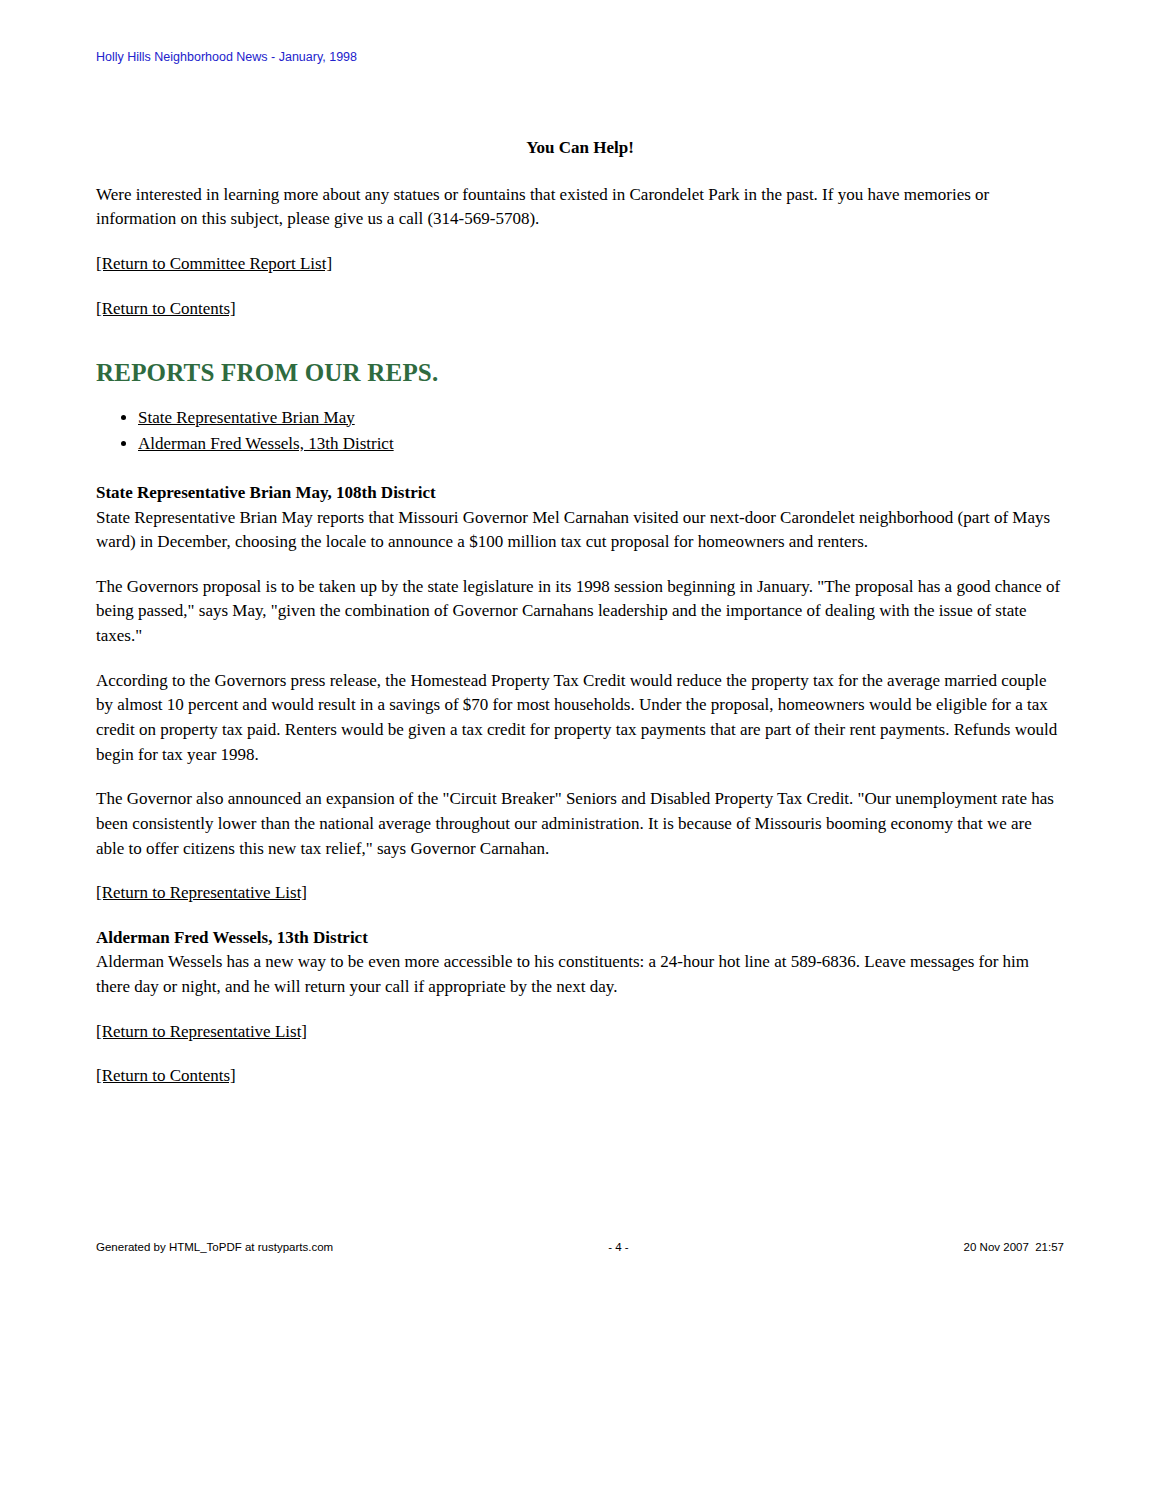Holly Hills Neighborhood News - January, 1998
You Can Help!
Were interested in learning more about any statues or fountains that existed in Carondelet Park in the past. If you have memories or information on this subject, please give us a call (314-569-5708).
[Return to Committee Report List]
[Return to Contents]
REPORTS FROM OUR REPS.
State Representative Brian May
Alderman Fred Wessels, 13th District
State Representative Brian May, 108th District
State Representative Brian May reports that Missouri Governor Mel Carnahan visited our next-door Carondelet neighborhood (part of Mays ward) in December, choosing the locale to announce a $100 million tax cut proposal for homeowners and renters.
The Governors proposal is to be taken up by the state legislature in its 1998 session beginning in January. "The proposal has a good chance of being passed," says May, "given the combination of Governor Carnahans leadership and the importance of dealing with the issue of state taxes."
According to the Governors press release, the Homestead Property Tax Credit would reduce the property tax for the average married couple by almost 10 percent and would result in a savings of $70 for most households. Under the proposal, homeowners would be eligible for a tax credit on property tax paid. Renters would be given a tax credit for property tax payments that are part of their rent payments. Refunds would begin for tax year 1998.
The Governor also announced an expansion of the "Circuit Breaker" Seniors and Disabled Property Tax Credit. "Our unemployment rate has been consistently lower than the national average throughout our administration. It is because of Missouris booming economy that we are able to offer citizens this new tax relief," says Governor Carnahan.
[Return to Representative List]
Alderman Fred Wessels, 13th District
Alderman Wessels has a new way to be even more accessible to his constituents: a 24-hour hot line at 589-6836. Leave messages for him there day or night, and he will return your call if appropriate by the next day.
[Return to Representative List]
[Return to Contents]
Generated by HTML_ToPDF at rustyparts.com
- 4 -
20 Nov 2007 21:57